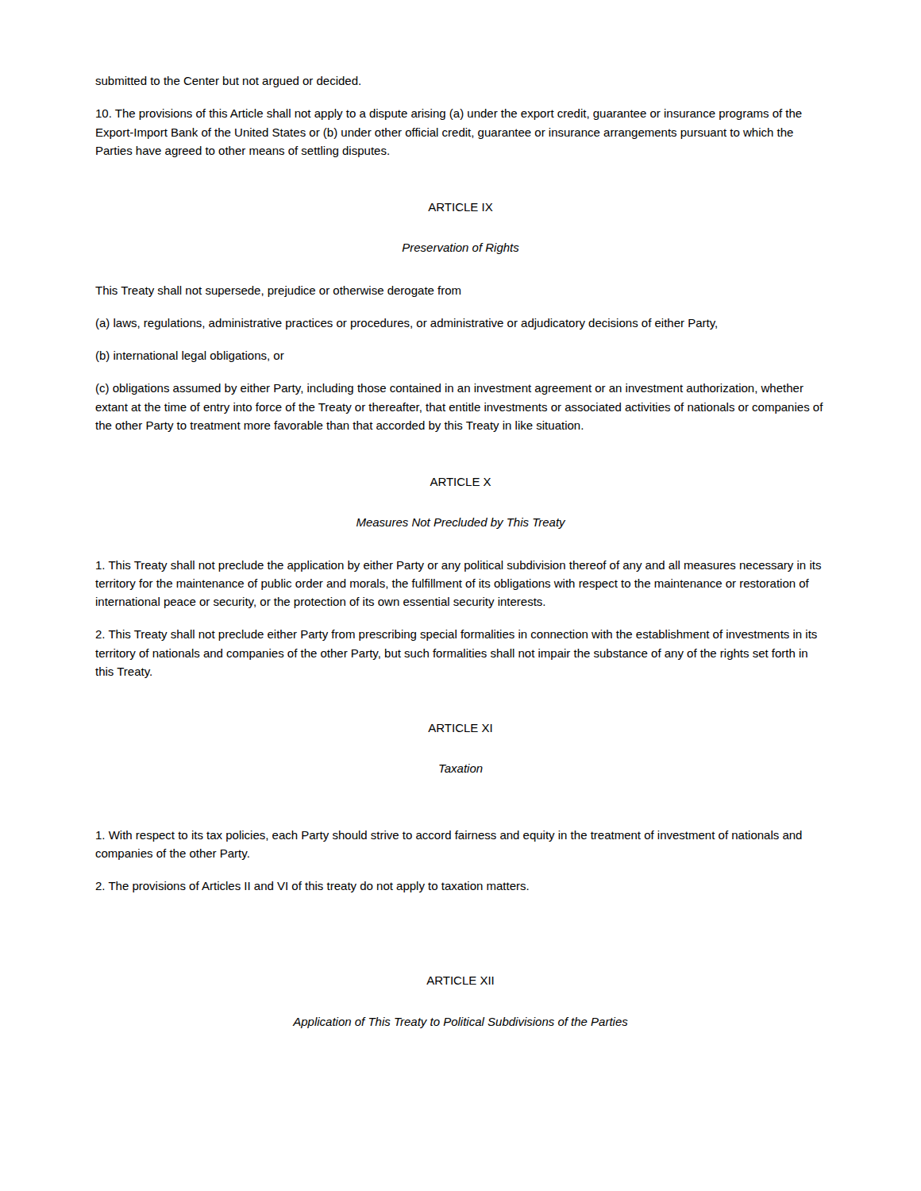submitted to the Center but not argued or decided.
10. The provisions of this Article shall not apply to a dispute arising (a) under the export credit, guarantee or insurance programs of the Export-Import Bank of the United States or (b) under other official credit, guarantee or insurance arrangements pursuant to which the Parties have agreed to other means of settling disputes.
ARTICLE IX
Preservation of Rights
This Treaty shall not supersede, prejudice or otherwise derogate from
(a) laws, regulations, administrative practices or procedures, or administrative or adjudicatory decisions of either Party,
(b) international legal obligations, or
(c) obligations assumed by either Party, including those contained in an investment agreement or an investment authorization, whether extant at the time of entry into force of the Treaty or thereafter, that entitle investments or associated activities of nationals or companies of the other Party to treatment more favorable than that accorded by this Treaty in like situation.
ARTICLE X
Measures Not Precluded by This Treaty
1. This Treaty shall not preclude the application by either Party or any political subdivision thereof of any and all measures necessary in its territory for the maintenance of public order and morals, the fulfillment of its obligations with respect to the maintenance or restoration of international peace or security, or the protection of its own essential security interests.
2. This Treaty shall not preclude either Party from prescribing special formalities in connection with the establishment of investments in its territory of nationals and companies of the other Party, but such formalities shall not impair the substance of any of the rights set forth in this Treaty.
ARTICLE XI
Taxation
1. With respect to its tax policies, each Party should strive to accord fairness and equity in the treatment of investment of nationals and companies of the other Party.
2. The provisions of Articles II and VI of this treaty do not apply to taxation matters.
ARTICLE XII
Application of This Treaty to Political Subdivisions of the Parties